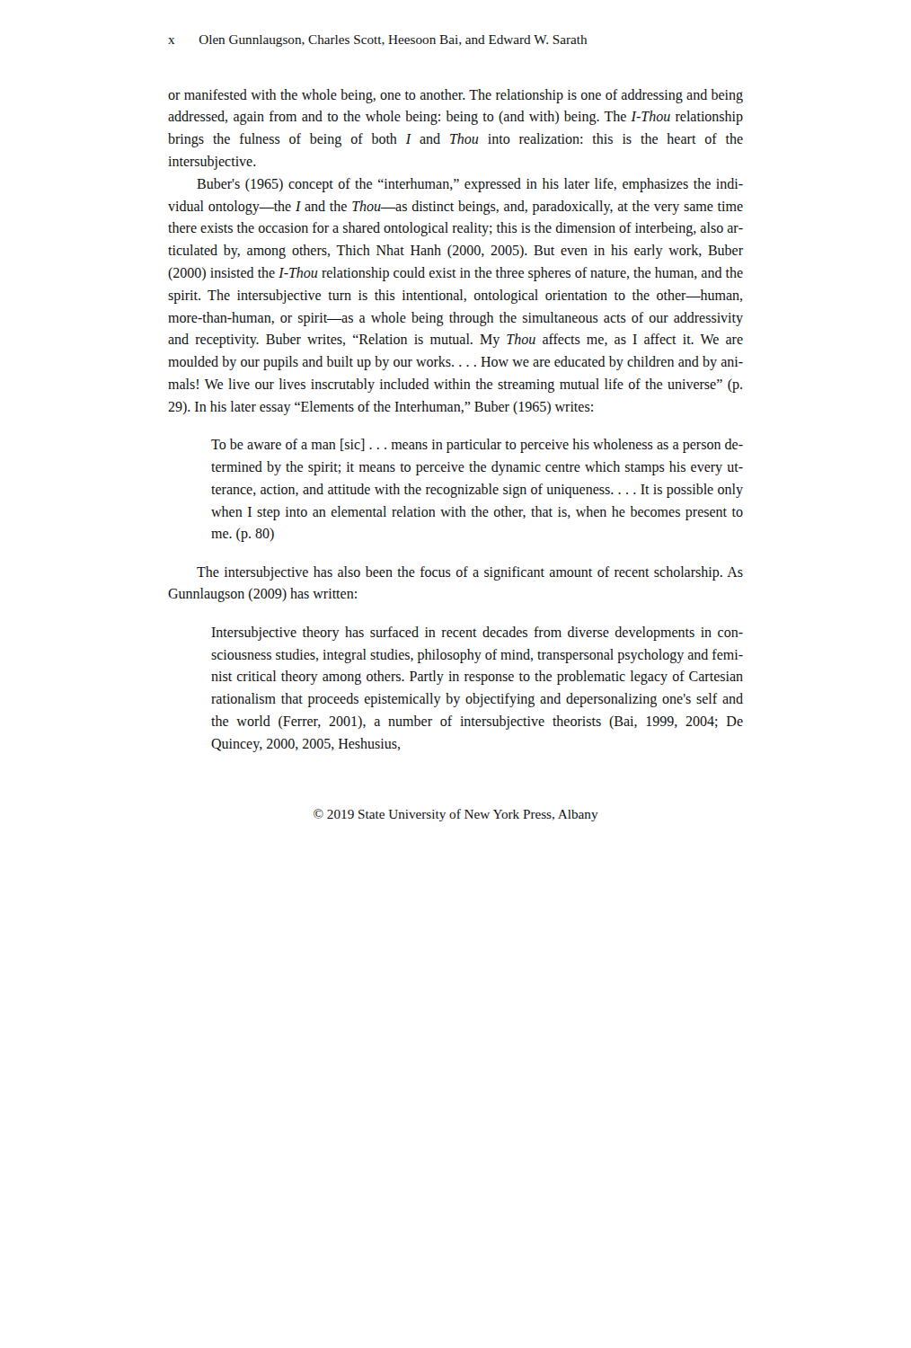x Olen Gunnlaugson, Charles Scott, Heesoon Bai, and Edward W. Sarath
or manifested with the whole being, one to another. The relationship is one of addressing and being addressed, again from and to the whole being: being to (and with) being. The I-Thou relationship brings the fulness of being of both I and Thou into realization: this is the heart of the intersubjective.
Buber's (1965) concept of the “interhuman,” expressed in his later life, emphasizes the individual ontology—the I and the Thou—as distinct beings, and, paradoxically, at the very same time there exists the occasion for a shared ontological reality; this is the dimension of interbeing, also articulated by, among others, Thich Nhat Hanh (2000, 2005). But even in his early work, Buber (2000) insisted the I-Thou relationship could exist in the three spheres of nature, the human, and the spirit. The intersubjective turn is this intentional, ontological orientation to the other—human, more-than-human, or spirit—as a whole being through the simultaneous acts of our addressivity and receptivity. Buber writes, “Relation is mutual. My Thou affects me, as I affect it. We are moulded by our pupils and built up by our works. . . . How we are educated by children and by animals! We live our lives inscrutably included within the streaming mutual life of the universe” (p. 29). In his later essay “Elements of the Interhuman,” Buber (1965) writes:
To be aware of a man [sic] . . . means in particular to perceive his wholeness as a person determined by the spirit; it means to perceive the dynamic centre which stamps his every utterance, action, and attitude with the recognizable sign of uniqueness. . . . It is possible only when I step into an elemental relation with the other, that is, when he becomes present to me. (p. 80)
The intersubjective has also been the focus of a significant amount of recent scholarship. As Gunnlaugson (2009) has written:
Intersubjective theory has surfaced in recent decades from diverse developments in consciousness studies, integral studies, philosophy of mind, transpersonal psychology and feminist critical theory among others. Partly in response to the problematic legacy of Cartesian rationalism that proceeds epistemically by objectifying and depersonalizing one's self and the world (Ferrer, 2001), a number of intersubjective theorists (Bai, 1999, 2004; De Quincey, 2000, 2005, Heshusius,
© 2019 State University of New York Press, Albany